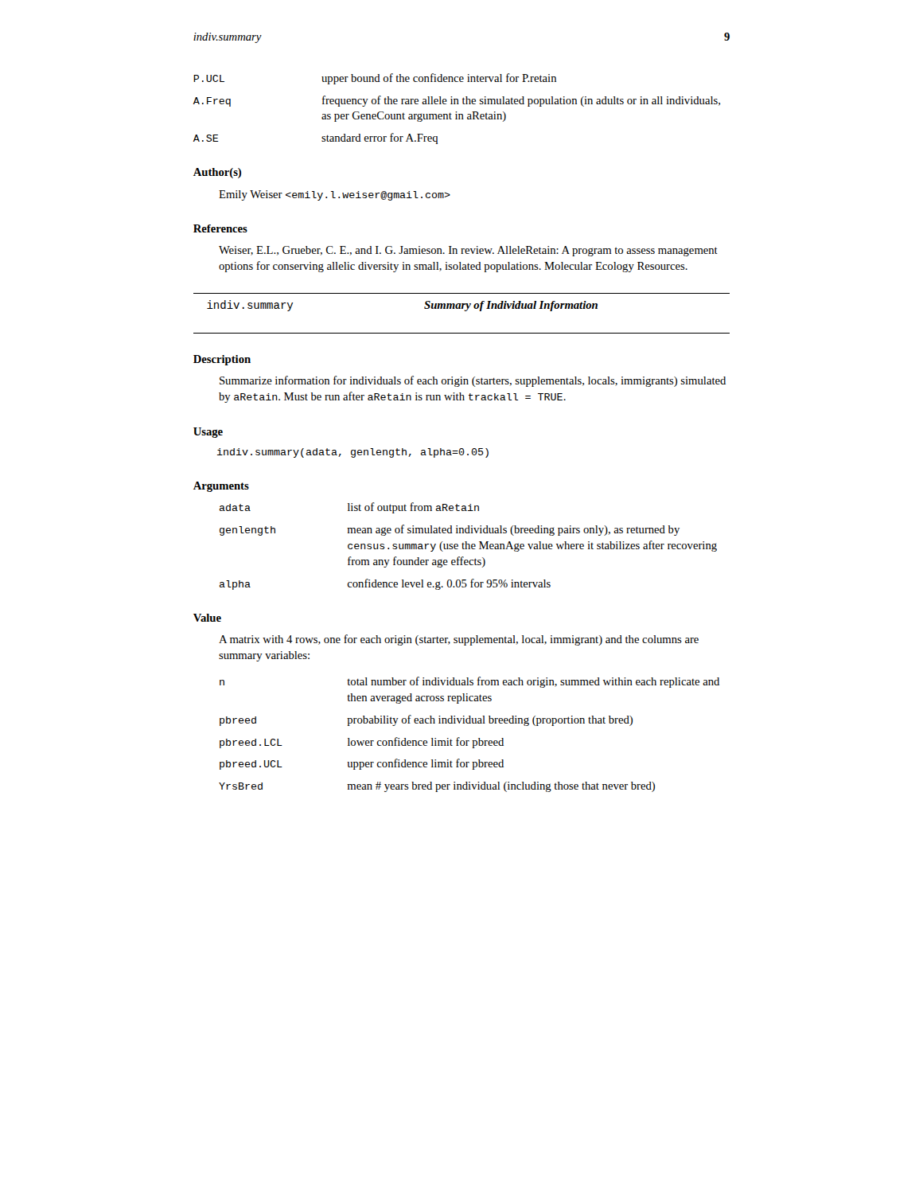indiv.summary 9
P.UCL
upper bound of the confidence interval for P.retain
A.Freq
frequency of the rare allele in the simulated population (in adults or in all individuals, as per GeneCount argument in aRetain)
A.SE
standard error for A.Freq
Author(s)
Emily Weiser <emily.l.weiser@gmail.com>
References
Weiser, E.L., Grueber, C. E., and I. G. Jamieson. In review. AlleleRetain: A program to assess management options for conserving allelic diversity in small, isolated populations. Molecular Ecology Resources.
indiv.summary Summary of Individual Information
Description
Summarize information for individuals of each origin (starters, supplementals, locals, immigrants) simulated by aRetain. Must be run after aRetain is run with trackall = TRUE.
Usage
indiv.summary(adata, genlength, alpha=0.05)
Arguments
adata
list of output from aRetain
genlength
mean age of simulated individuals (breeding pairs only), as returned by census.summary (use the MeanAge value where it stabilizes after recovering from any founder age effects)
alpha
confidence level e.g. 0.05 for 95% intervals
Value
A matrix with 4 rows, one for each origin (starter, supplemental, local, immigrant) and the columns are summary variables:
n
total number of individuals from each origin, summed within each replicate and then averaged across replicates
pbreed
probability of each individual breeding (proportion that bred)
pbreed.LCL
lower confidence limit for pbreed
pbreed.UCL
upper confidence limit for pbreed
YrsBred
mean # years bred per individual (including those that never bred)